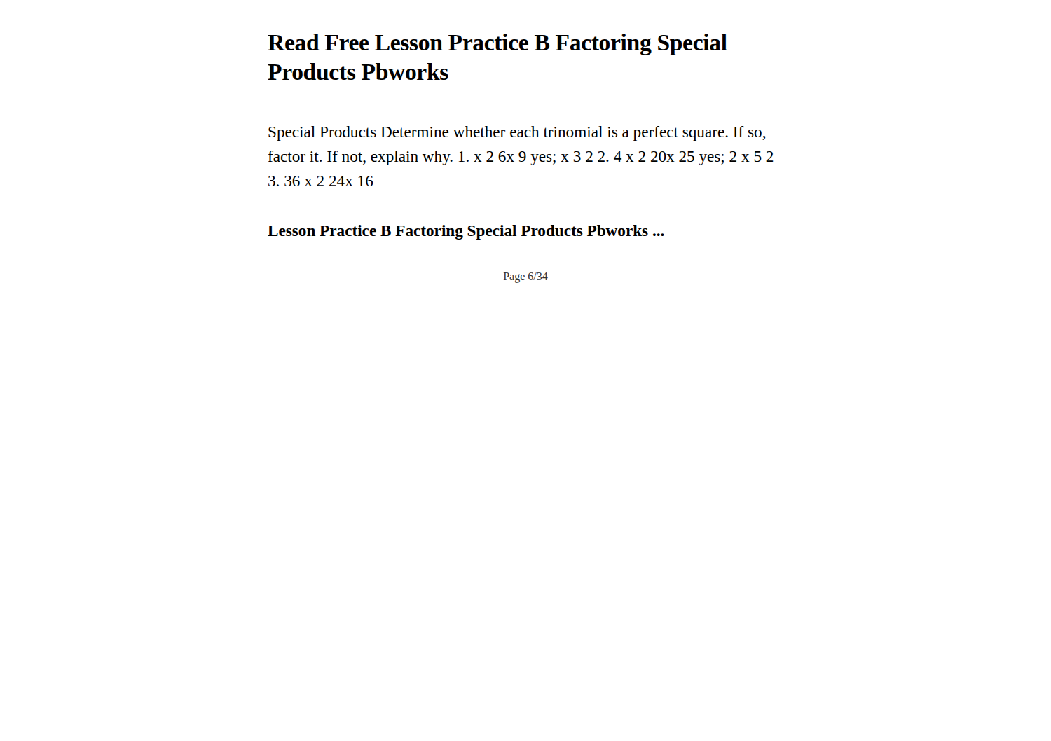Read Free Lesson Practice B Factoring Special Products Pbworks
Special Products Determine whether each trinomial is a perfect square. If so, factor it. If not, explain why. 1. x 2 6x 9 yes; x 3 2 2. 4 x 2 20x 25 yes; 2 x 5 2 3. 36 x 2 24x 16
Lesson Practice B Factoring Special Products Pbworks ...
Page 6/34